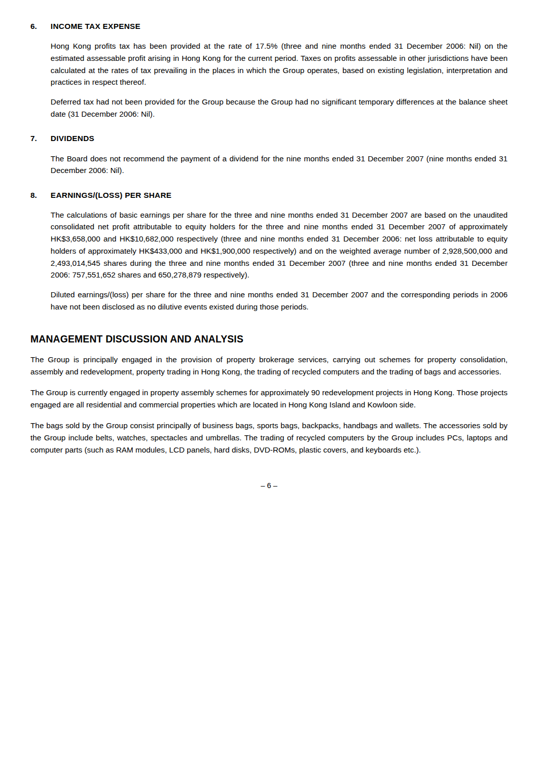6.
INCOME TAX EXPENSE
Hong Kong profits tax has been provided at the rate of 17.5% (three and nine months ended 31 December 2006: Nil) on the estimated assessable profit arising in Hong Kong for the current period. Taxes on profits assessable in other jurisdictions have been calculated at the rates of tax prevailing in the places in which the Group operates, based on existing legislation, interpretation and practices in respect thereof.
Deferred tax had not been provided for the Group because the Group had no significant temporary differences at the balance sheet date (31 December 2006: Nil).
7.
DIVIDENDS
The Board does not recommend the payment of a dividend for the nine months ended 31 December 2007 (nine months ended 31 December 2006: Nil).
8.
EARNINGS/(LOSS) PER SHARE
The calculations of basic earnings per share for the three and nine months ended 31 December 2007 are based on the unaudited consolidated net profit attributable to equity holders for the three and nine months ended 31 December 2007 of approximately HK$3,658,000 and HK$10,682,000 respectively (three and nine months ended 31 December 2006: net loss attributable to equity holders of approximately HK$433,000 and HK$1,900,000 respectively) and on the weighted average number of 2,928,500,000 and 2,493,014,545 shares during the three and nine months ended 31 December 2007 (three and nine months ended 31 December 2006: 757,551,652 shares and 650,278,879 respectively).
Diluted earnings/(loss) per share for the three and nine months ended 31 December 2007 and the corresponding periods in 2006 have not been disclosed as no dilutive events existed during those periods.
MANAGEMENT DISCUSSION AND ANALYSIS
The Group is principally engaged in the provision of property brokerage services, carrying out schemes for property consolidation, assembly and redevelopment, property trading in Hong Kong, the trading of recycled computers and the trading of bags and accessories.
The Group is currently engaged in property assembly schemes for approximately 90 redevelopment projects in Hong Kong. Those projects engaged are all residential and commercial properties which are located in Hong Kong Island and Kowloon side.
The bags sold by the Group consist principally of business bags, sports bags, backpacks, handbags and wallets. The accessories sold by the Group include belts, watches, spectacles and umbrellas. The trading of recycled computers by the Group includes PCs, laptops and computer parts (such as RAM modules, LCD panels, hard disks, DVD-ROMs, plastic covers, and keyboards etc.).
– 6 –